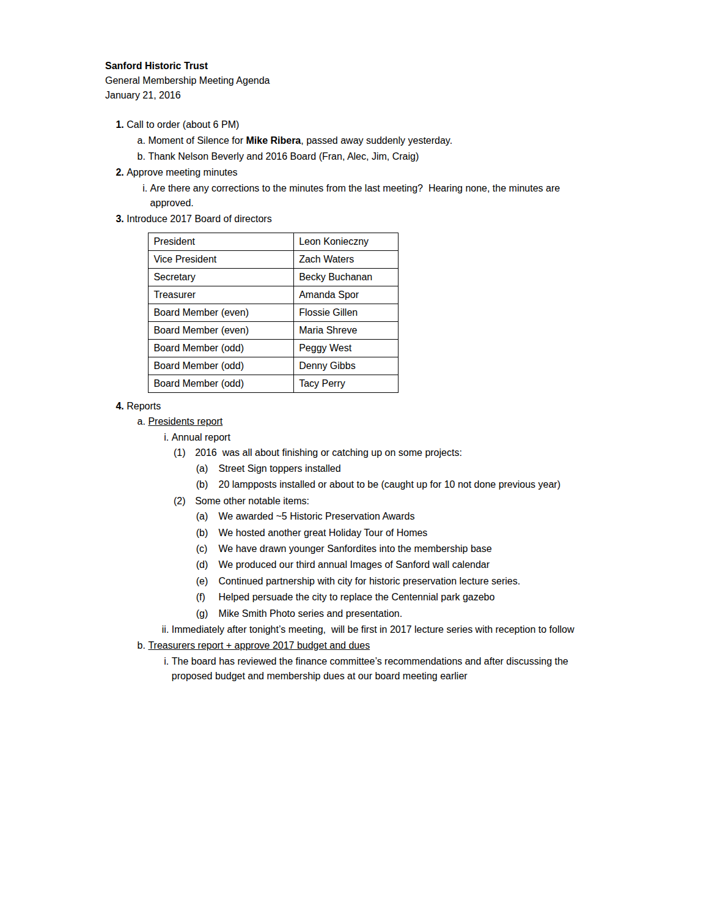Sanford Historic Trust
General Membership Meeting Agenda
January 21, 2016
Call to order (about 6 PM)
Moment of Silence for Mike Ribera, passed away suddenly yesterday.
Thank Nelson Beverly and 2016 Board (Fran, Alec, Jim, Craig)
Approve meeting minutes
Are there any corrections to the minutes from the last meeting? Hearing none, the minutes are approved.
Introduce 2017 Board of directors
| President | Leon Konieczny |
| Vice President | Zach Waters |
| Secretary | Becky Buchanan |
| Treasurer | Amanda Spor |
| Board Member (even) | Flossie Gillen |
| Board Member (even) | Maria Shreve |
| Board Member (odd) | Peggy West |
| Board Member (odd) | Denny Gibbs |
| Board Member (odd) | Tacy Perry |
Reports
Presidents report
Annual report
2016 was all about finishing or catching up on some projects:
Street Sign toppers installed
20 lampposts installed or about to be (caught up for 10 not done previous year)
Some other notable items:
We awarded ~5 Historic Preservation Awards
We hosted another great Holiday Tour of Homes
We have drawn younger Sanfordites into the membership base
We produced our third annual Images of Sanford wall calendar
Continued partnership with city for historic preservation lecture series.
Helped persuade the city to replace the Centennial park gazebo
Mike Smith Photo series and presentation.
Immediately after tonight’s meeting, will be first in 2017 lecture series with reception to follow
Treasurers report + approve 2017 budget and dues
The board has reviewed the finance committee’s recommendations and after discussing the proposed budget and membership dues at our board meeting earlier